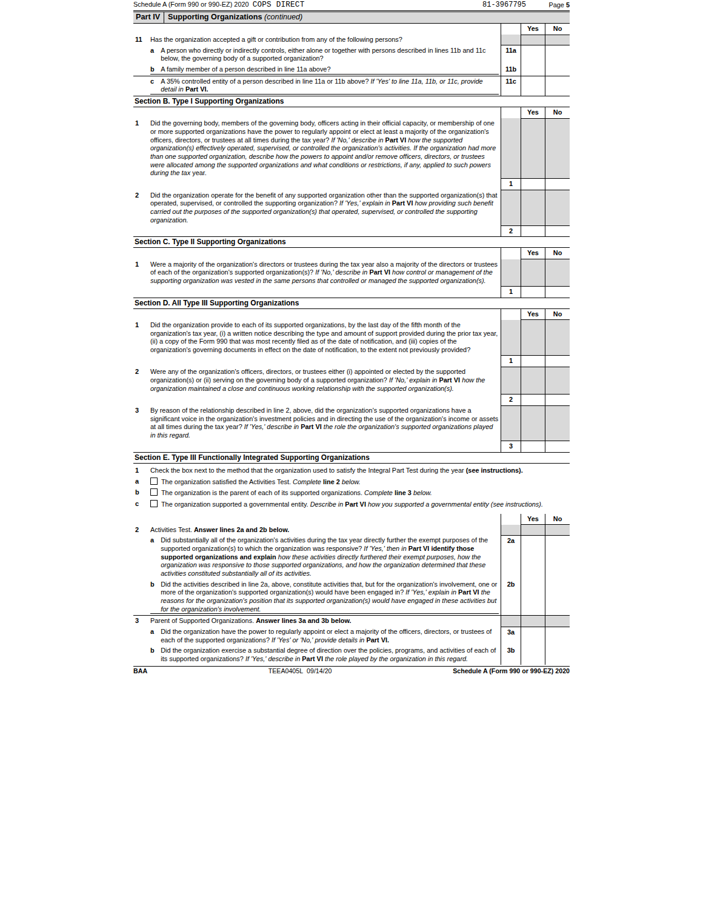Schedule A (Form 990 or 990-EZ) 2020 COPS DIRECT
81-3967795
Page 5
Part IV
Supporting Organizations (continued)
| | | | Yes | No |
| 11 | Has the organization accepted a gift or contribution from any of the following persons? | | | |
| | / a / A person who directly or indirectly controls, either alone or together with persons described in lines 11b and 11c below, the governing body of a supported organization? / | 11a | | |
| | / b / A family member of a person described in line 11a above? / | 11b | | |
| | / c / A 35% controlled entity of a person described in line 11a or 11b above? If 'Yes' to line 11a, 11b, or 11c, provide detail in Part VI. / | 11c | | |
Section B. Type I Supporting Organizations
| | | | Yes | No |
| 1 | Did the governing body, members of the governing body, officers acting in their official capacity, or membership of one or more supported organizations have the power to regularly appoint or elect at least a majority of the organization's officers, directors, or trustees at all times during the tax year? If 'No,' describe in Part VI how the supported organization(s) effectively operated, supervised, or controlled the organization's activities. If the organization had more than one supported organization, describe how the powers to appoint and/or remove officers, directors, or trustees were allocated among the supported organizations and what conditions or restrictions, if any, applied to such powers during the tax year. | | | |
| | | 1 | | |
| 2 | Did the organization operate for the benefit of any supported organization other than the supported organization(s) that operated, supervised, or controlled the supporting organization? If 'Yes,' explain in Part VI how providing such benefit carried out the purposes of the supported organization(s) that operated, supervised, or controlled the supporting organization. | | | |
| | | 2 | | |
Section C. Type II Supporting Organizations
| | | | Yes | No |
| 1 | Were a majority of the organization's directors or trustees during the tax year also a majority of the directors or trustees of each of the organization's supported organization(s)? If 'No,' describe in Part VI how control or management of the supporting organization was vested in the same persons that controlled or managed the supported organization(s). | | | |
| | | 1 | | |
Section D. All Type III Supporting Organizations
| | | | Yes | No |
| 1 | Did the organization provide to each of its supported organizations, by the last day of the fifth month of the organization's tax year, (i) a written notice describing the type and amount of support provided during the prior tax year, (ii) a copy of the Form 990 that was most recently filed as of the date of notification, and (iii) copies of the organization's governing documents in effect on the date of notification, to the extent not previously provided? | | | |
| | | 1 | | |
| 2 | Were any of the organization's officers, directors, or trustees either (i) appointed or elected by the supported organization(s) or (ii) serving on the governing body of a supported organization? If 'No,' explain in Part VI how the organization maintained a close and continuous working relationship with the supported organization(s). | | | |
| | | 2 | | |
| 3 | By reason of the relationship described in line 2, above, did the organization's supported organizations have a significant voice in the organization's investment policies and in directing the use of the organization's income or assets at all times during the tax year? If 'Yes,' describe in Part VI the role the organization's supported organizations played in this regard. | | | |
| | | 3 | | |
Section E. Type III Functionally Integrated Supporting Organizations
| 1 | Check the box next to the method that the organization used to satisfy the Integral Part Test during the year (see instructions). |
| a | The organization satisfied the Activities Test. Complete line 2 below. |
| b | The organization is the parent of each of its supported organizations. Complete line 3 below. |
| c | The organization supported a governmental entity. Describe in Part VI how you supported a governmental entity (see instructions). |
| | | | Yes | No |
| 2 | Activities Test. Answer lines 2a and 2b below. | | | |
| | / a / Did substantially all of the organization's activities during the tax year directly further the exempt purposes of the supported organization(s) to which the organization was responsive? If 'Yes,' then in Part VI identify those supported organizations and explain how these activities directly furthered their exempt purposes, how the organization was responsive to those supported organizations, and how the organization determined that these activities constituted substantially all of its activities. / | 2a | | |
| | / b / Did the activities described in line 2a, above, constitute activities that, but for the organization's involvement, one or more of the organization's supported organization(s) would have been engaged in? If 'Yes,' explain in Part VI the reasons for the organization's position that its supported organization(s) would have engaged in these activities but for the organization's involvement. / | 2b | | |
| 3 | Parent of Supported Organizations. Answer lines 3a and 3b below. | | | |
| | / a / Did the organization have the power to regularly appoint or elect a majority of the officers, directors, or trustees of each of the supported organizations? If 'Yes' or 'No,' provide details in Part VI. / | 3a | | |
| | / b / Did the organization exercise a substantial degree of direction over the policies, programs, and activities of each of its supported organizations? If 'Yes,' describe in Part VI the role played by the organization in this regard. / | 3b | | |
BAA
TEEA0405L 09/14/20
Schedule A (Form 990 or 990-EZ) 2020